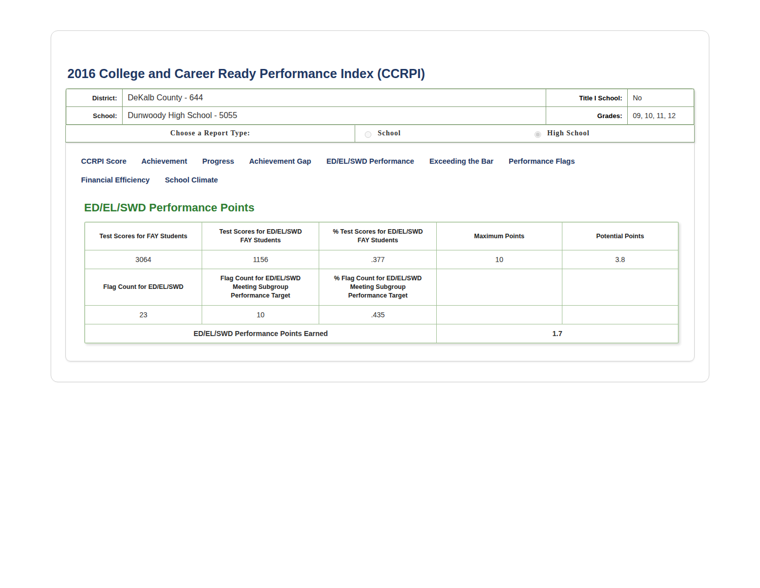2016 College and Career Ready Performance Index (CCRPI)
| District: | DeKalb County - 644 | Title I School: | No |
| School: | Dunwoody High School - 5055 | Grades: | 09, 10, 11, 12 |
Choose a Report Type:
School
High School
CCRPI Score Achievement Progress Achievement Gap ED/EL/SWD Performance Exceeding the Bar Performance Flags
Financial Efficiency School Climate
ED/EL/SWD Performance Points
| Test Scores for FAY Students | Test Scores for ED/EL/SWD FAY Students | % Test Scores for ED/EL/SWD FAY Students | Maximum Points | Potential Points |
| --- | --- | --- | --- | --- |
| 3064 | 1156 | .377 | 10 | 3.8 |
| Flag Count for ED/EL/SWD | Flag Count for ED/EL/SWD Meeting Subgroup Performance Target | % Flag Count for ED/EL/SWD Meeting Subgroup Performance Target | | |
| 23 | 10 | .435 | | |
| ED/EL/SWD Performance Points Earned | 1.7 |